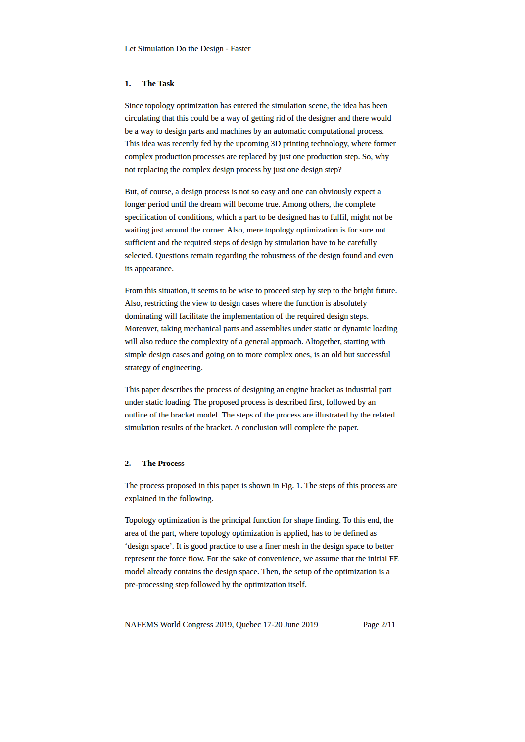Let Simulation Do the Design - Faster
1. The Task
Since topology optimization has entered the simulation scene, the idea has been circulating that this could be a way of getting rid of the designer and there would be a way to design parts and machines by an automatic computational process. This idea was recently fed by the upcoming 3D printing technology, where former complex production processes are replaced by just one production step. So, why not replacing the complex design process by just one design step?
But, of course, a design process is not so easy and one can obviously expect a longer period until the dream will become true. Among others, the complete specification of conditions, which a part to be designed has to fulfil, might not be waiting just around the corner. Also, mere topology optimization is for sure not sufficient and the required steps of design by simulation have to be carefully selected. Questions remain regarding the robustness of the design found and even its appearance.
From this situation, it seems to be wise to proceed step by step to the bright future. Also, restricting the view to design cases where the function is absolutely dominating will facilitate the implementation of the required design steps. Moreover, taking mechanical parts and assemblies under static or dynamic loading will also reduce the complexity of a general approach. Altogether, starting with simple design cases and going on to more complex ones, is an old but successful strategy of engineering.
This paper describes the process of designing an engine bracket as industrial part under static loading. The proposed process is described first, followed by an outline of the bracket model. The steps of the process are illustrated by the related simulation results of the bracket. A conclusion will complete the paper.
2. The Process
The process proposed in this paper is shown in Fig. 1. The steps of this process are explained in the following.
Topology optimization is the principal function for shape finding. To this end, the area of the part, where topology optimization is applied, has to be defined as ‘design space’. It is good practice to use a finer mesh in the design space to better represent the force flow. For the sake of convenience, we assume that the initial FE model already contains the design space. Then, the setup of the optimization is a pre-processing step followed by the optimization itself.
NAFEMS World Congress 2019, Quebec 17-20 June 2019 Page 2/11